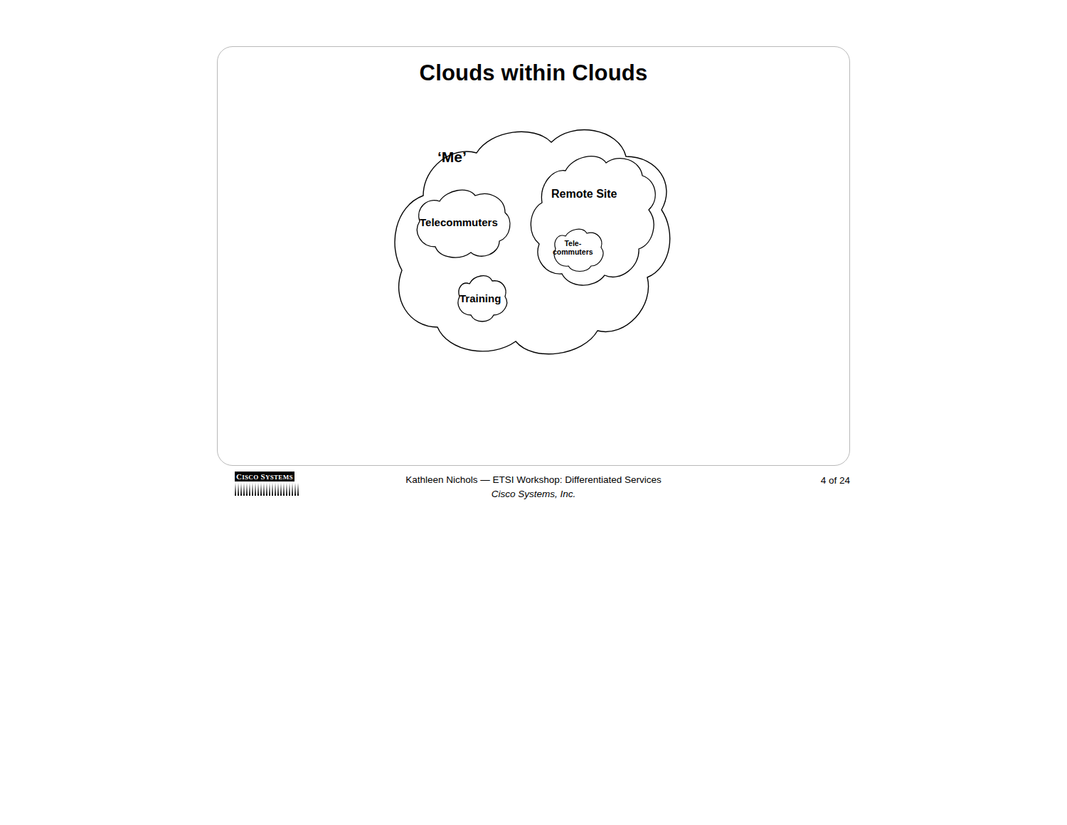Clouds within Clouds
‘Me’
Remote Site
Telecommuters
Tele-
commuters
Training
CISCO SYSTEMS
Kathleen Nichols — ETSI Workshop: Differentiated Services
Cisco Systems, Inc.
4 of 24